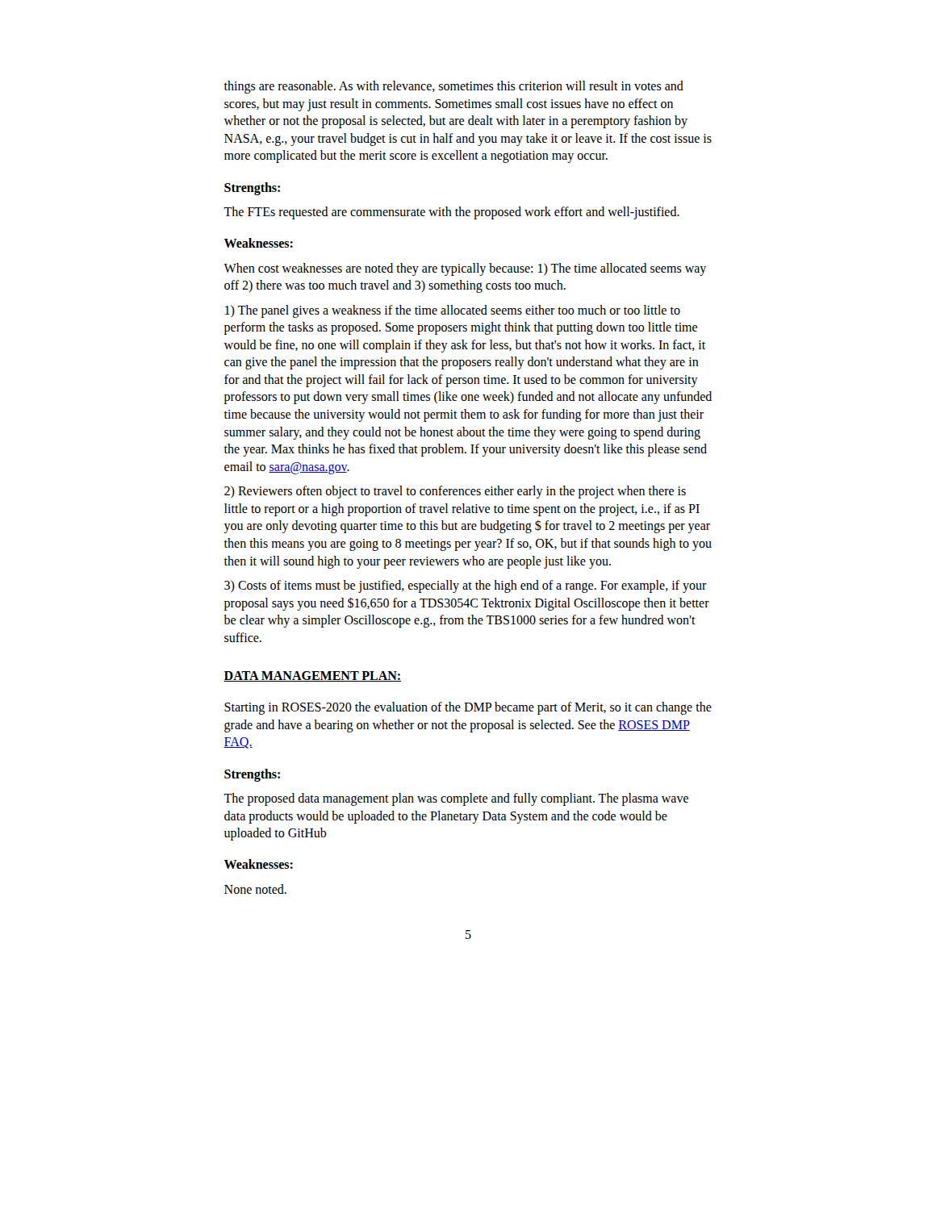things are reasonable. As with relevance, sometimes this criterion will result in votes and scores, but may just result in comments. Sometimes small cost issues have no effect on whether or not the proposal is selected, but are dealt with later in a peremptory fashion by NASA, e.g., your travel budget is cut in half and you may take it or leave it. If the cost issue is more complicated but the merit score is excellent a negotiation may occur.
Strengths:
The FTEs requested are commensurate with the proposed work effort and well-justified.
Weaknesses:
When cost weaknesses are noted they are typically because: 1) The time allocated seems way off 2) there was too much travel and 3) something costs too much.
1) The panel gives a weakness if the time allocated seems either too much or too little to perform the tasks as proposed. Some proposers might think that putting down too little time would be fine, no one will complain if they ask for less, but that's not how it works. In fact, it can give the panel the impression that the proposers really don't understand what they are in for and that the project will fail for lack of person time. It used to be common for university professors to put down very small times (like one week) funded and not allocate any unfunded time because the university would not permit them to ask for funding for more than just their summer salary, and they could not be honest about the time they were going to spend during the year. Max thinks he has fixed that problem. If your university doesn't like this please send email to sara@nasa.gov.
2) Reviewers often object to travel to conferences either early in the project when there is little to report or a high proportion of travel relative to time spent on the project, i.e., if as PI you are only devoting quarter time to this but are budgeting $ for travel to 2 meetings per year then this means you are going to 8 meetings per year? If so, OK, but if that sounds high to you then it will sound high to your peer reviewers who are people just like you.
3) Costs of items must be justified, especially at the high end of a range. For example, if your proposal says you need $16,650 for a TDS3054C Tektronix Digital Oscilloscope then it better be clear why a simpler Oscilloscope e.g., from the TBS1000 series for a few hundred won't suffice.
DATA MANAGEMENT PLAN:
Starting in ROSES-2020 the evaluation of the DMP became part of Merit, so it can change the grade and have a bearing on whether or not the proposal is selected. See the ROSES DMP FAQ.
Strengths:
The proposed data management plan was complete and fully compliant. The plasma wave data products would be uploaded to the Planetary Data System and the code would be uploaded to GitHub
Weaknesses:
None noted.
5